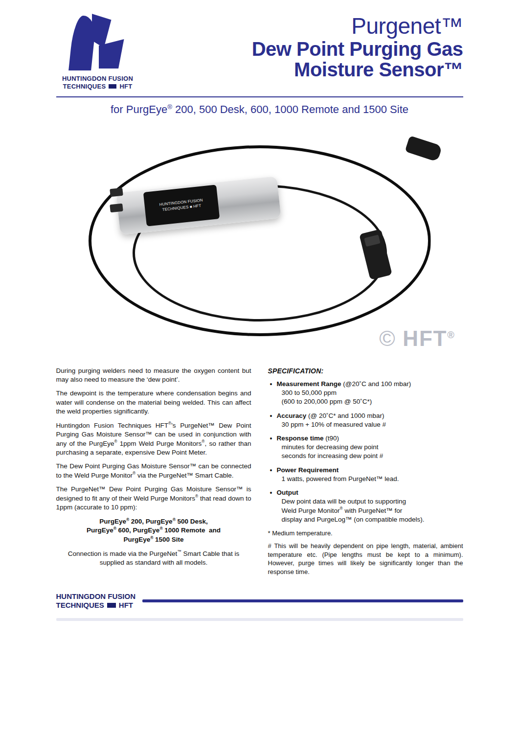HUNTINGDON FUSION
TECHNIQUES HFT
Purgenet™
Dew Point Purging Gas
Moisture Sensor™
for PurgEye® 200, 500 Desk, 600, 1000 Remote and 1500 Site
HUNTINGDON FUSION
TECHNIQUES ■ HFT © HFT®
During purging welders need to measure the oxygen content but may also need to measure the ‘dew point’.
The dewpoint is the temperature where condensation begins and water will condense on the material being welded. This can affect the weld properties significantly.
Huntingdon Fusion Techniques HFT®’s PurgeNet™ Dew Point Purging Gas Moisture Sensor™ can be used in conjunction with any of the PurgEye® 1ppm Weld Purge Monitors®, so rather than purchasing a separate, expensive Dew Point Meter.
The Dew Point Purging Gas Moisture Sensor™ can be connected to the Weld Purge Monitor® via the PurgeNet™ Smart Cable.
The PurgeNet™ Dew Point Purging Gas Moisture Sensor™ is designed to fit any of their Weld Purge Monitors® that read down to 1ppm (accurate to 10 ppm):
PurgEye® 200, PurgEye® 500 Desk,
PurgEye® 600, PurgEye® 1000 Remote and
PurgEye® 1500 Site
Connection is made via the PurgeNet™ Smart Cable that is supplied as standard with all models.
SPECIFICATION:
Measurement Range (@20˚C and 100 mbar) 300 to 50,000 ppm (600 to 200,000 ppm @ 50˚C*)
Accuracy (@ 20˚C* and 1000 mbar) 30 ppm + 10% of measured value #
Response time (t90) minutes for decreasing dew point seconds for increasing dew point #
Power Requirement 1 watts, powered from PurgeNet™ lead.
Output Dew point data will be output to supporting Weld Purge Monitor® with PurgeNet™ for display and PurgeLog™ (on compatible models).
* Medium temperature.
# This will be heavily dependent on pipe length, material, ambient temperature etc. (Pipe lengths must be kept to a minimum). However, purge times will likely be significantly longer than the response time.
HUNTINGDON FUSION
TECHNIQUES HFT